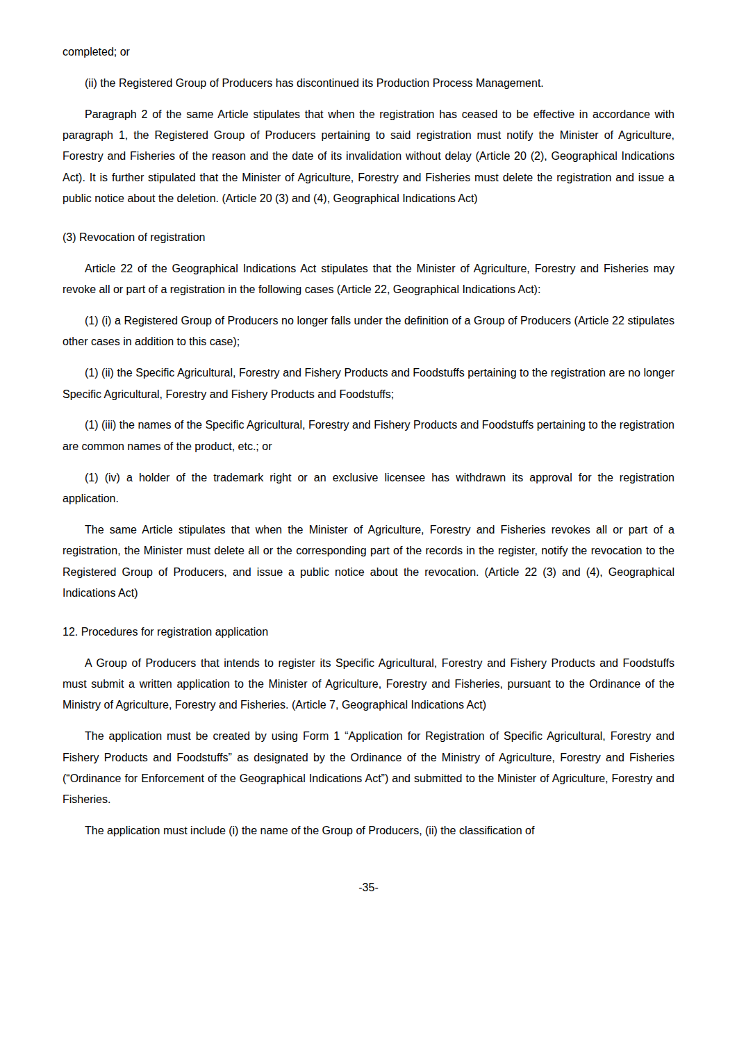completed; or
(ii) the Registered Group of Producers has discontinued its Production Process Management.
Paragraph 2 of the same Article stipulates that when the registration has ceased to be effective in accordance with paragraph 1, the Registered Group of Producers pertaining to said registration must notify the Minister of Agriculture, Forestry and Fisheries of the reason and the date of its invalidation without delay (Article 20 (2), Geographical Indications Act). It is further stipulated that the Minister of Agriculture, Forestry and Fisheries must delete the registration and issue a public notice about the deletion. (Article 20 (3) and (4), Geographical Indications Act)
(3) Revocation of registration
Article 22 of the Geographical Indications Act stipulates that the Minister of Agriculture, Forestry and Fisheries may revoke all or part of a registration in the following cases (Article 22, Geographical Indications Act):
(1) (i) a Registered Group of Producers no longer falls under the definition of a Group of Producers (Article 22 stipulates other cases in addition to this case);
(1) (ii) the Specific Agricultural, Forestry and Fishery Products and Foodstuffs pertaining to the registration are no longer Specific Agricultural, Forestry and Fishery Products and Foodstuffs;
(1) (iii) the names of the Specific Agricultural, Forestry and Fishery Products and Foodstuffs pertaining to the registration are common names of the product, etc.; or
(1) (iv) a holder of the trademark right or an exclusive licensee has withdrawn its approval for the registration application.
The same Article stipulates that when the Minister of Agriculture, Forestry and Fisheries revokes all or part of a registration, the Minister must delete all or the corresponding part of the records in the register, notify the revocation to the Registered Group of Producers, and issue a public notice about the revocation. (Article 22 (3) and (4), Geographical Indications Act)
12. Procedures for registration application
A Group of Producers that intends to register its Specific Agricultural, Forestry and Fishery Products and Foodstuffs must submit a written application to the Minister of Agriculture, Forestry and Fisheries, pursuant to the Ordinance of the Ministry of Agriculture, Forestry and Fisheries. (Article 7, Geographical Indications Act)
The application must be created by using Form 1 “Application for Registration of Specific Agricultural, Forestry and Fishery Products and Foodstuffs” as designated by the Ordinance of the Ministry of Agriculture, Forestry and Fisheries (“Ordinance for Enforcement of the Geographical Indications Act”) and submitted to the Minister of Agriculture, Forestry and Fisheries.
The application must include (i) the name of the Group of Producers, (ii) the classification of
-35-